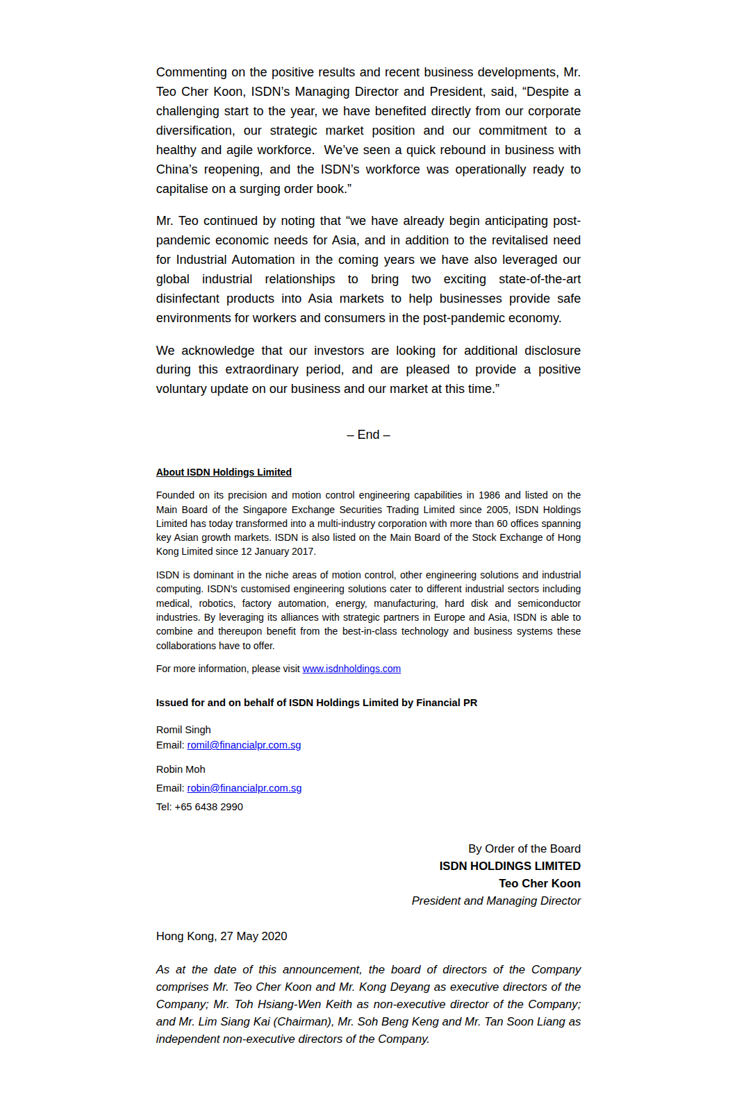Commenting on the positive results and recent business developments, Mr. Teo Cher Koon, ISDN’s Managing Director and President, said, “Despite a challenging start to the year, we have benefited directly from our corporate diversification, our strategic market position and our commitment to a healthy and agile workforce. We’ve seen a quick rebound in business with China’s reopening, and the ISDN’s workforce was operationally ready to capitalise on a surging order book.”
Mr. Teo continued by noting that “we have already begin anticipating post-pandemic economic needs for Asia, and in addition to the revitalised need for Industrial Automation in the coming years we have also leveraged our global industrial relationships to bring two exciting state-of-the-art disinfectant products into Asia markets to help businesses provide safe environments for workers and consumers in the post-pandemic economy.
We acknowledge that our investors are looking for additional disclosure during this extraordinary period, and are pleased to provide a positive voluntary update on our business and our market at this time.”
– End –
About ISDN Holdings Limited
Founded on its precision and motion control engineering capabilities in 1986 and listed on the Main Board of the Singapore Exchange Securities Trading Limited since 2005, ISDN Holdings Limited has today transformed into a multi-industry corporation with more than 60 offices spanning key Asian growth markets. ISDN is also listed on the Main Board of the Stock Exchange of Hong Kong Limited since 12 January 2017.
ISDN is dominant in the niche areas of motion control, other engineering solutions and industrial computing. ISDN’s customised engineering solutions cater to different industrial sectors including medical, robotics, factory automation, energy, manufacturing, hard disk and semiconductor industries. By leveraging its alliances with strategic partners in Europe and Asia, ISDN is able to combine and thereupon benefit from the best-in-class technology and business systems these collaborations have to offer.
For more information, please visit www.isdnholdings.com
Issued for and on behalf of ISDN Holdings Limited by Financial PR
Romil Singh
Email: romil@financialpr.com.sg
Robin Moh
Email: robin@financialpr.com.sg
Tel: +65 6438 2990
By Order of the Board
ISDN HOLDINGS LIMITED
Teo Cher Koon
President and Managing Director
Hong Kong, 27 May 2020
As at the date of this announcement, the board of directors of the Company comprises Mr. Teo Cher Koon and Mr. Kong Deyang as executive directors of the Company; Mr. Toh Hsiang-Wen Keith as non-executive director of the Company; and Mr. Lim Siang Kai (Chairman), Mr. Soh Beng Keng and Mr. Tan Soon Liang as independent non-executive directors of the Company.